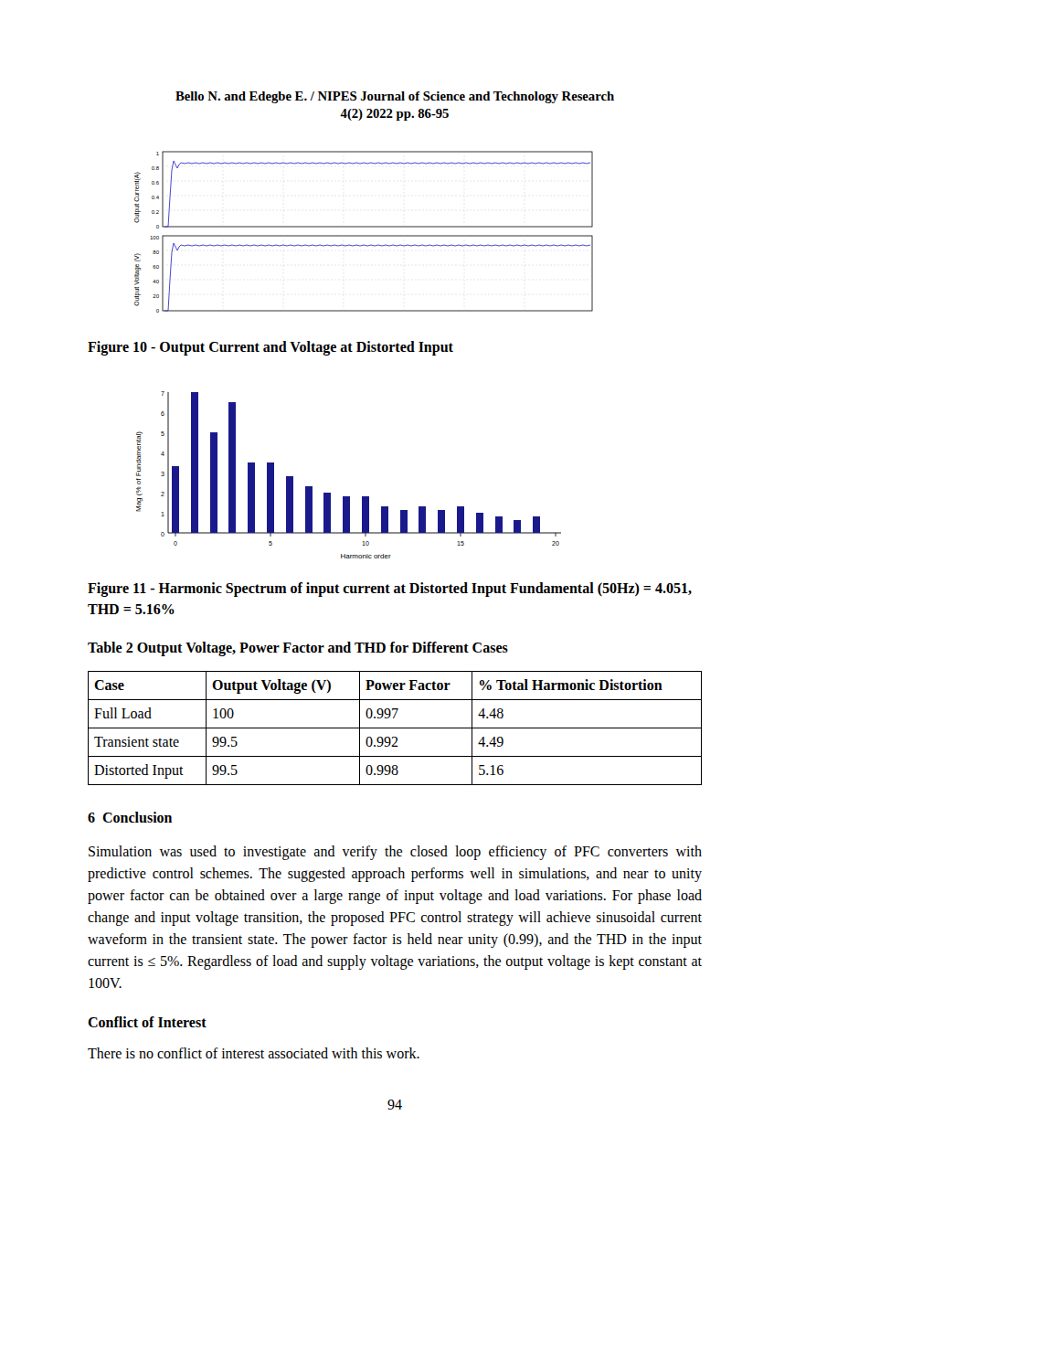Bello N. and Edegbe E. / NIPES Journal of Science and Technology Research
4(2) 2022 pp. 86-95
Output Current(A) 1 0.8 0.6 0.4 0.2 0 Output Voltage (V) 100 80 60 40 20 0
Figure 10 - Output Current and Voltage at Distorted Input
Mag (% of Fundamental) 7 6 5 4 3 2 1 0 0 5 10 15 20 Harmonic order
Figure 11 - Harmonic Spectrum of input current at Distorted Input Fundamental (50Hz) = 4.051, THD = 5.16%
Table 2 Output Voltage, Power Factor and THD for Different Cases
| Case | Output Voltage (V) | Power Factor | % Total Harmonic Distortion |
| --- | --- | --- | --- |
| Full Load | 100 | 0.997 | 4.48 |
| Transient state | 99.5 | 0.992 | 4.49 |
| Distorted Input | 99.5 | 0.998 | 5.16 |
6 Conclusion
Simulation was used to investigate and verify the closed loop efficiency of PFC converters with predictive control schemes. The suggested approach performs well in simulations, and near to unity power factor can be obtained over a large range of input voltage and load variations. For phase load change and input voltage transition, the proposed PFC control strategy will achieve sinusoidal current waveform in the transient state. The power factor is held near unity (0.99), and the THD in the input current is ≤ 5%. Regardless of load and supply voltage variations, the output voltage is kept constant at 100V.
Conflict of Interest
There is no conflict of interest associated with this work.
94